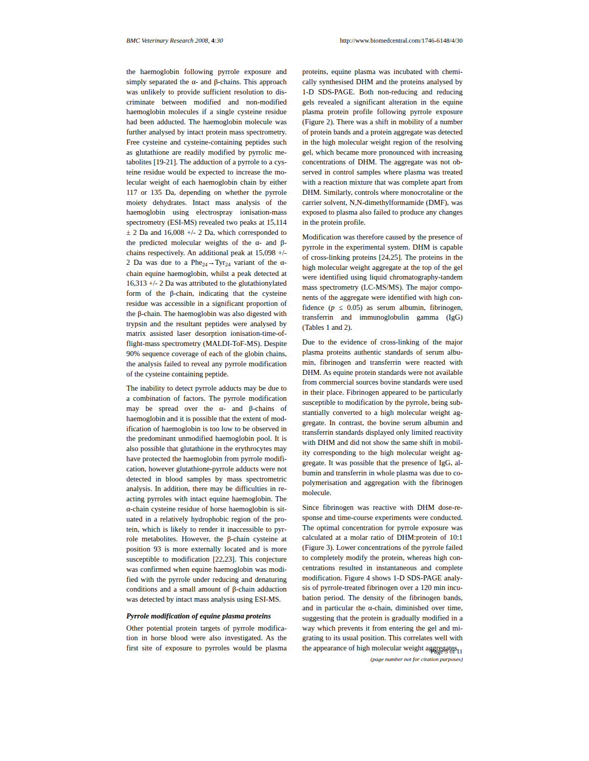BMC Veterinary Research 2008, 4:30
http://www.biomedcentral.com/1746-6148/4/30
the haemoglobin following pyrrole exposure and simply separated the α- and β-chains. This approach was unlikely to provide sufficient resolution to discriminate between modified and non-modified haemoglobin molecules if a single cysteine residue had been adducted. The haemoglobin molecule was further analysed by intact protein mass spectrometry. Free cysteine and cysteine-containing peptides such as glutathione are readily modified by pyrrolic metabolites [19-21]. The adduction of a pyrrole to a cysteine residue would be expected to increase the molecular weight of each haemoglobin chain by either 117 or 135 Da, depending on whether the pyrrole moiety dehydrates. Intact mass analysis of the haemoglobin using electrospray ionisation-mass spectrometry (ESI-MS) revealed two peaks at 15,114 ± 2 Da and 16,008 +/- 2 Da, which corresponded to the predicted molecular weights of the α- and β-chains respectively. An additional peak at 15,098 +/- 2 Da was due to a Phe24→Tyr24 variant of the α-chain equine haemoglobin, whilst a peak detected at 16,313 +/- 2 Da was attributed to the glutathionylated form of the β-chain, indicating that the cysteine residue was accessible in a significant proportion of the β-chain. The haemoglobin was also digested with trypsin and the resultant peptides were analysed by matrix assisted laser desorption ionisation-time-of-flight-mass spectrometry (MALDI-ToF-MS). Despite 90% sequence coverage of each of the globin chains, the analysis failed to reveal any pyrrole modification of the cysteine containing peptide.
The inability to detect pyrrole adducts may be due to a combination of factors. The pyrrole modification may be spread over the α- and β-chains of haemoglobin and it is possible that the extent of modification of haemoglobin is too low to be observed in the predominant unmodified haemoglobin pool. It is also possible that glutathione in the erythrocytes may have protected the haemoglobin from pyrrole modification, however glutathione-pyrrole adducts were not detected in blood samples by mass spectrometric analysis. In addition, there may be difficulties in reacting pyrroles with intact equine haemoglobin. The α-chain cysteine residue of horse haemoglobin is situated in a relatively hydrophobic region of the protein, which is likely to render it inaccessible to pyrrole metabolites. However, the β-chain cysteine at position 93 is more externally located and is more susceptible to modification [22,23]. This conjecture was confirmed when equine haemoglobin was modified with the pyrrole under reducing and denaturing conditions and a small amount of β-chain adduction was detected by intact mass analysis using ESI-MS.
Pyrrole modification of equine plasma proteins
Other potential protein targets of pyrrole modification in horse blood were also investigated. As the first site of exposure to pyrroles would be plasma proteins, equine plasma was incubated with chemically synthesised DHM and the proteins analysed by 1-D SDS-PAGE. Both non-reducing and reducing gels revealed a significant alteration in the equine plasma protein profile following pyrrole exposure (Figure 2). There was a shift in mobility of a number of protein bands and a protein aggregate was detected in the high molecular weight region of the resolving gel, which became more pronounced with increasing concentrations of DHM. The aggregate was not observed in control samples where plasma was treated with a reaction mixture that was complete apart from DHM. Similarly, controls where monocrotaline or the carrier solvent, N,N-dimethylformamide (DMF), was exposed to plasma also failed to produce any changes in the protein profile.
Modification was therefore caused by the presence of pyrrole in the experimental system. DHM is capable of cross-linking proteins [24,25]. The proteins in the high molecular weight aggregate at the top of the gel were identified using liquid chromatography-tandem mass spectrometry (LC-MS/MS). The major components of the aggregate were identified with high confidence (p ≤ 0.05) as serum albumin, fibrinogen, transferrin and immunoglobulin gamma (IgG) (Tables 1 and 2).
Due to the evidence of cross-linking of the major plasma proteins authentic standards of serum albumin, fibrinogen and transferrin were reacted with DHM. As equine protein standards were not available from commercial sources bovine standards were used in their place. Fibrinogen appeared to be particularly susceptible to modification by the pyrrole, being substantially converted to a high molecular weight aggregate. In contrast, the bovine serum albumin and transferrin standards displayed only limited reactivity with DHM and did not show the same shift in mobility corresponding to the high molecular weight aggregate. It was possible that the presence of IgG, albumin and transferrin in whole plasma was due to co-polymerisation and aggregation with the fibrinogen molecule.
Since fibrinogen was reactive with DHM dose-response and time-course experiments were conducted. The optimal concentration for pyrrole exposure was calculated at a molar ratio of DHM:protein of 10:1 (Figure 3). Lower concentrations of the pyrrole failed to completely modify the protein, whereas high concentrations resulted in instantaneous and complete modification. Figure 4 shows 1-D SDS-PAGE analysis of pyrrole-treated fibrinogen over a 120 min incubation period. The density of the fibrinogen bands, and in particular the α-chain, diminished over time, suggesting that the protein is gradually modified in a way which prevents it from entering the gel and migrating to its usual position. This correlates well with the appearance of high molecular weight aggregates.
Page 3 of 11
(page number not for citation purposes)